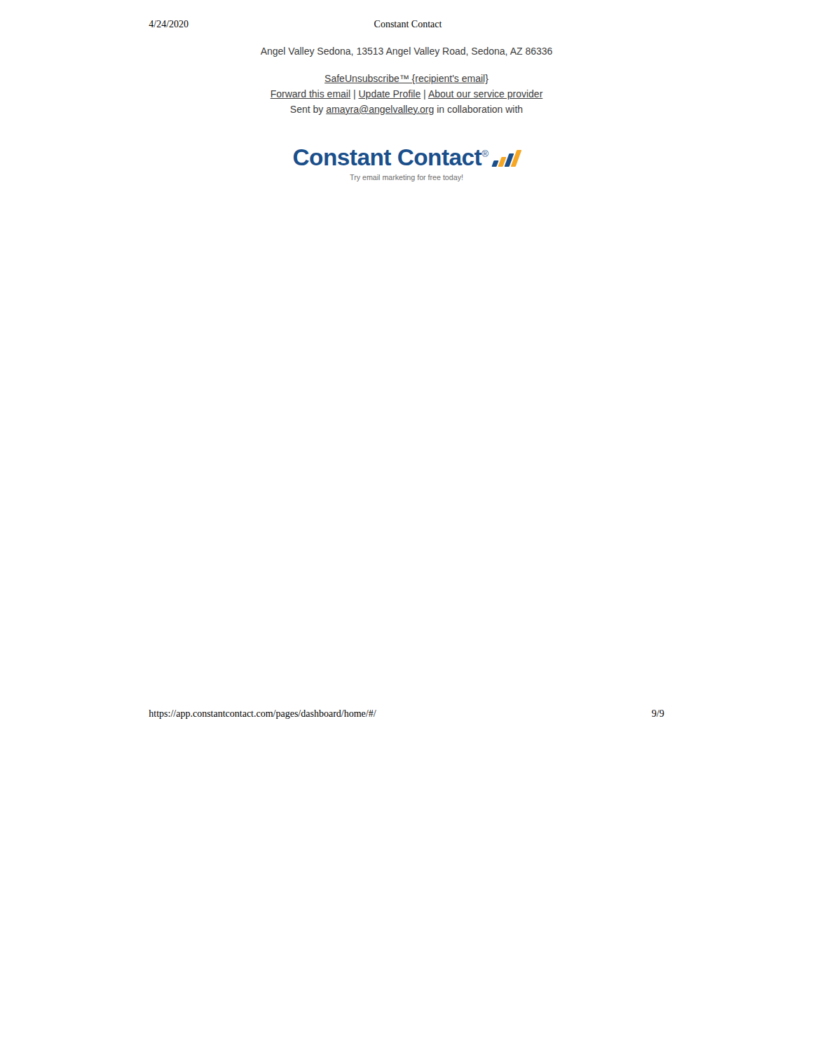4/24/2020
Constant Contact
Angel Valley Sedona, 13513 Angel Valley Road, Sedona, AZ 86336
SafeUnsubscribe™ {recipient's email}
Forward this email | Update Profile | About our service provider
Sent by amayra@angelvalley.org in collaboration with
Constant Contact®
Try email marketing for free today!
https://app.constantcontact.com/pages/dashboard/home/#/
9/9